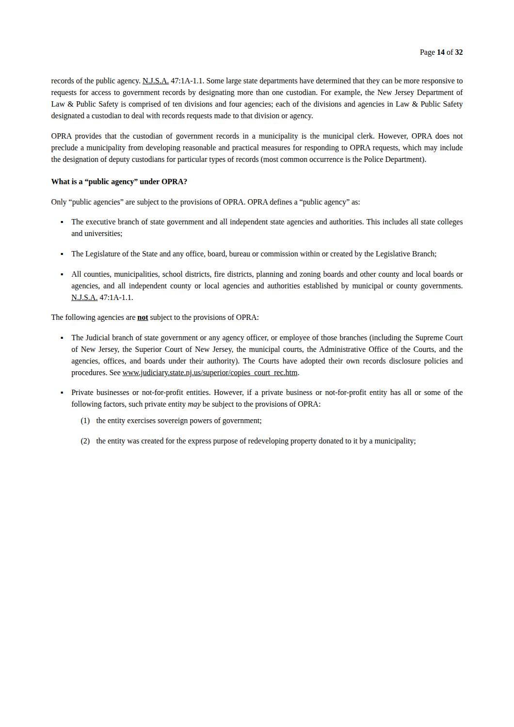Page 14 of 32
records of the public agency. N.J.S.A. 47:1A-1.1. Some large state departments have determined that they can be more responsive to requests for access to government records by designating more than one custodian. For example, the New Jersey Department of Law & Public Safety is comprised of ten divisions and four agencies; each of the divisions and agencies in Law & Public Safety designated a custodian to deal with records requests made to that division or agency.
OPRA provides that the custodian of government records in a municipality is the municipal clerk. However, OPRA does not preclude a municipality from developing reasonable and practical measures for responding to OPRA requests, which may include the designation of deputy custodians for particular types of records (most common occurrence is the Police Department).
What is a “public agency” under OPRA?
Only “public agencies” are subject to the provisions of OPRA. OPRA defines a “public agency” as:
The executive branch of state government and all independent state agencies and authorities. This includes all state colleges and universities;
The Legislature of the State and any office, board, bureau or commission within or created by the Legislative Branch;
All counties, municipalities, school districts, fire districts, planning and zoning boards and other county and local boards or agencies, and all independent county or local agencies and authorities established by municipal or county governments. N.J.S.A. 47:1A-1.1.
The following agencies are not subject to the provisions of OPRA:
The Judicial branch of state government or any agency officer, or employee of those branches (including the Supreme Court of New Jersey, the Superior Court of New Jersey, the municipal courts, the Administrative Office of the Courts, and the agencies, offices, and boards under their authority). The Courts have adopted their own records disclosure policies and procedures. See www.judiciary.state.nj.us/superior/copies_court_rec.htm.
Private businesses or not-for-profit entities. However, if a private business or not-for-profit entity has all or some of the following factors, such private entity may be subject to the provisions of OPRA:
(1) the entity exercises sovereign powers of government;
(2) the entity was created for the express purpose of redeveloping property donated to it by a municipality;